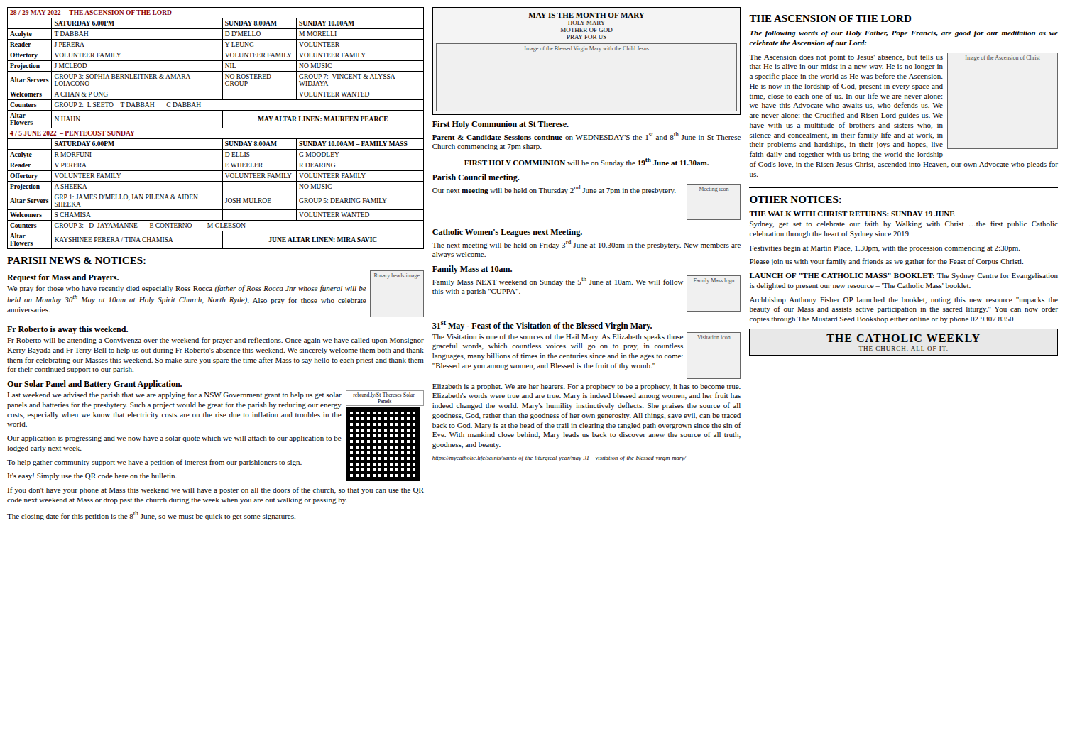| 28 / 29 MAY 2022 – THE ASCENSION OF THE LORD |
| | SATURDAY 6.00PM | SUNDAY 8.00AM | SUNDAY 10.00AM |
| Acolyte | T DABBAH | D D'MELLO | M MORELLI |
| Reader | J PERERA | Y LEUNG | VOLUNTEER |
| Offertory | VOLUNTEER FAMILY | VOLUNTEER FAMILY | VOLUNTEER FAMILY |
| Projection | J MCLEOD | NIL | NO MUSIC |
| Altar Servers | GROUP 3: SOPHIA BERNLEITNER & AMARA LOIACONO | NO ROSTERED GROUP | GROUP 7: VINCENT & ALYSSA WIDJAYA |
| Welcomers | A CHAN & P ONG | | VOLUNTEER WANTED |
| Counters | GROUP 2: L SEETO T DABBAH C DABBAH |
| Altar Flowers | N HAHN | MAY ALTAR LINEN: MAUREEN PEARCE |
| 4 / 5 JUNE 2022 – PENTECOST SUNDAY |
| | SATURDAY 6.00PM | SUNDAY 8.00AM | SUNDAY 10.00AM – FAMILY MASS |
| Acolyte | R MORFUNI | D ELLIS | G MOODLEY |
| Reader | V PERERA | E WHEELER | R DEARING |
| Offertory | VOLUNTEER FAMILY | VOLUNTEER FAMILY | VOLUNTEER FAMILY |
| Projection | A SHEEKA | | NO MUSIC |
| Altar Servers | GRP 1: JAMES D'MELLO, IAN PILENA & AIDEN SHEEKA | JOSH MULROE | GROUP 5: DEARING FAMILY |
| Welcomers | S CHAMISA | | VOLUNTEER WANTED |
| Counters | GROUP 3: D JAYAMANNE E CONTERNO M GLEESON |
| Altar Flowers | KAYSHINEE PERERA / TINA CHAMISA | JUNE ALTAR LINEN: MIRA SAVIC |
PARISH NEWS & NOTICES:
Rosary beads image
Request for Mass and Prayers.
We pray for those who have recently died especially Ross Rocca (father of Ross Rocca Jnr whose funeral will be held on Monday 30th May at 10am at Holy Spirit Church, North Ryde). Also pray for those who celebrate anniversaries.
Fr Roberto is away this weekend.
Fr Roberto will be attending a Convivenza over the weekend for prayer and reflections. Once again we have called upon Monsignor Kerry Bayada and Fr Terry Bell to help us out during Fr Roberto's absence this weekend. We sincerely welcome them both and thank them for celebrating our Masses this weekend. So make sure you spare the time after Mass to say hello to each priest and thank them for their continued support to our parish.
Our Solar Panel and Battery Grant Application.
rebrand.ly/St-Thereses-Solar-Panels
Last weekend we advised the parish that we are applying for a NSW Government grant to help us get solar panels and batteries for the presbytery. Such a project would be great for the parish by reducing our energy costs, especially when we know that electricity costs are on the rise due to inflation and troubles in the world.
Our application is progressing and we now have a solar quote which we will attach to our application to be lodged early next week.
To help gather community support we have a petition of interest from our parishioners to sign.
It's easy! Simply use the QR code here on the bulletin.
If you don't have your phone at Mass this weekend we will have a poster on all the doors of the church, so that you can use the QR code next weekend at Mass or drop past the church during the week when you are out walking or passing by.
The closing date for this petition is the 8th June, so we must be quick to get some signatures.
MAY IS THE MONTH OF MARY HOLY MARY
MOTHER OF GOD
PRAY FOR US
Image of the Blessed Virgin Mary with the Child Jesus
First Holy Communion at St Therese.
Parent & Candidate Sessions continue on WEDNESDAY'S the 1st and 8th June in St Therese Church commencing at 7pm sharp.
FIRST HOLY COMMUNION will be on Sunday the 19th June at 11.30am.
Parish Council meeting.
Meeting icon
Our next meeting will be held on Thursday 2nd June at 7pm in the presbytery.
Catholic Women's Leagues next Meeting.
The next meeting will be held on Friday 3rd June at 10.30am in the presbytery. New members are always welcome.
Family Mass at 10am.
Family Mass logo
Family Mass NEXT weekend on Sunday the 5th June at 10am. We will follow this with a parish "CUPPA".
31st May - Feast of the Visitation of the Blessed Virgin Mary.
Visitation icon
The Visitation is one of the sources of the Hail Mary. As Elizabeth speaks those graceful words, which countless voices will go on to pray, in countless languages, many billions of times in the centuries since and in the ages to come: "Blessed are you among women, and Blessed is the fruit of thy womb."
Elizabeth is a prophet. We are her hearers. For a prophecy to be a prophecy, it has to become true. Elizabeth's words were true and are true. Mary is indeed blessed among women, and her fruit has indeed changed the world. Mary's humility instinctively deflects. She praises the source of all goodness, God, rather than the goodness of her own generosity. All things, save evil, can be traced back to God. Mary is at the head of the trail in clearing the tangled path overgrown since the sin of Eve. With mankind close behind, Mary leads us back to discover anew the source of all truth, goodness, and beauty.
https://mycatholic.life/saints/saints-of-the-liturgical-year/may-31---visitation-of-the-blessed-virgin-mary/
THE ASCENSION OF THE LORD
The following words of our Holy Father, Pope Francis, are good for our meditation as we celebrate the Ascension of our Lord:
Image of the Ascension of Christ
The Ascension does not point to Jesus' absence, but tells us that He is alive in our midst in a new way. He is no longer in a specific place in the world as He was before the Ascension. He is now in the lordship of God, present in every space and time, close to each one of us. In our life we are never alone: we have this Advocate who awaits us, who defends us. We are never alone: the Crucified and Risen Lord guides us. We have with us a multitude of brothers and sisters who, in silence and concealment, in their family life and at work, in their problems and hardships, in their joys and hopes, live faith daily and together with us bring the world the lordship of God's love, in the Risen Jesus Christ, ascended into Heaven, our own Advocate who pleads for us.
OTHER NOTICES:
THE WALK WITH CHRIST RETURNS: SUNDAY 19 JUNE
Sydney, get set to celebrate our faith by Walking with Christ …the first public Catholic celebration through the heart of Sydney since 2019.
Festivities begin at Martin Place, 1.30pm, with the procession commencing at 2:30pm.
Please join us with your family and friends as we gather for the Feast of Corpus Christi.
LAUNCH OF "THE CATHOLIC MASS" BOOKLET: The Sydney Centre for Evangelisation is delighted to present our new resource – 'The Catholic Mass' booklet.
Archbishop Anthony Fisher OP launched the booklet, noting this new resource "unpacks the beauty of our Mass and assists active participation in the sacred liturgy." You can now order copies through The Mustard Seed Bookshop either online or by phone 02 9307 8350
THE CATHOLIC WEEKLY
THE CHURCH. ALL OF IT.